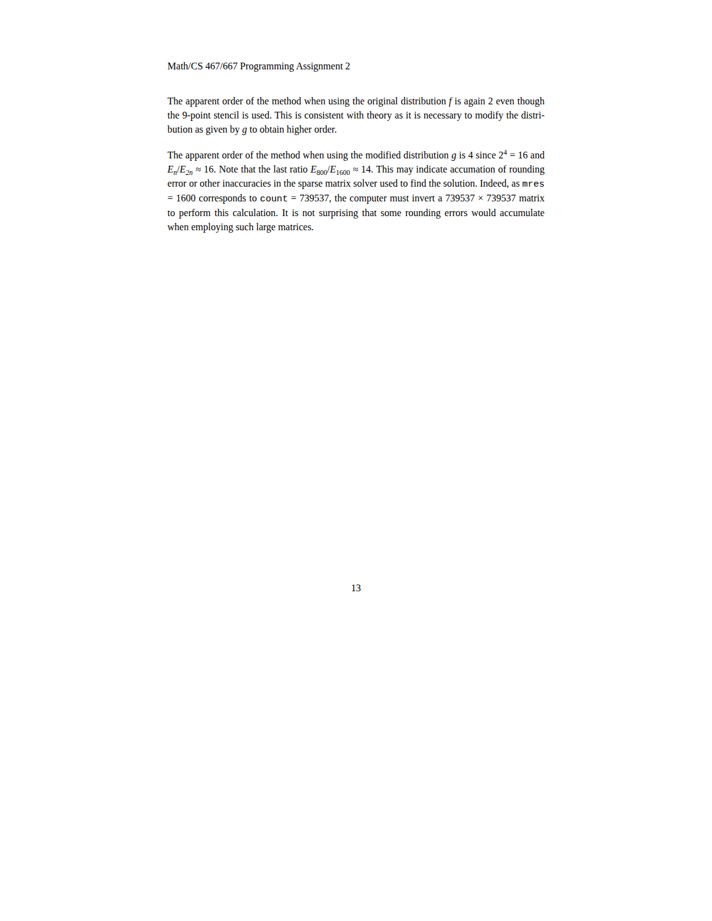Math/CS 467/667 Programming Assignment 2
The apparent order of the method when using the original distribution f is again 2 even though the 9-point stencil is used. This is consistent with theory as it is necessary to modify the distribution as given by g to obtain higher order.
The apparent order of the method when using the modified distribution g is 4 since 24 = 16 and En/E2n ≈ 16. Note that the last ratio E800/E1600 ≈ 14. This may indicate accumation of rounding error or other inaccuracies in the sparse matrix solver used to find the solution. Indeed, as mres = 1600 corresponds to count = 739537, the computer must invert a 739537 × 739537 matrix to perform this calculation. It is not surprising that some rounding errors would accumulate when employing such large matrices.
13